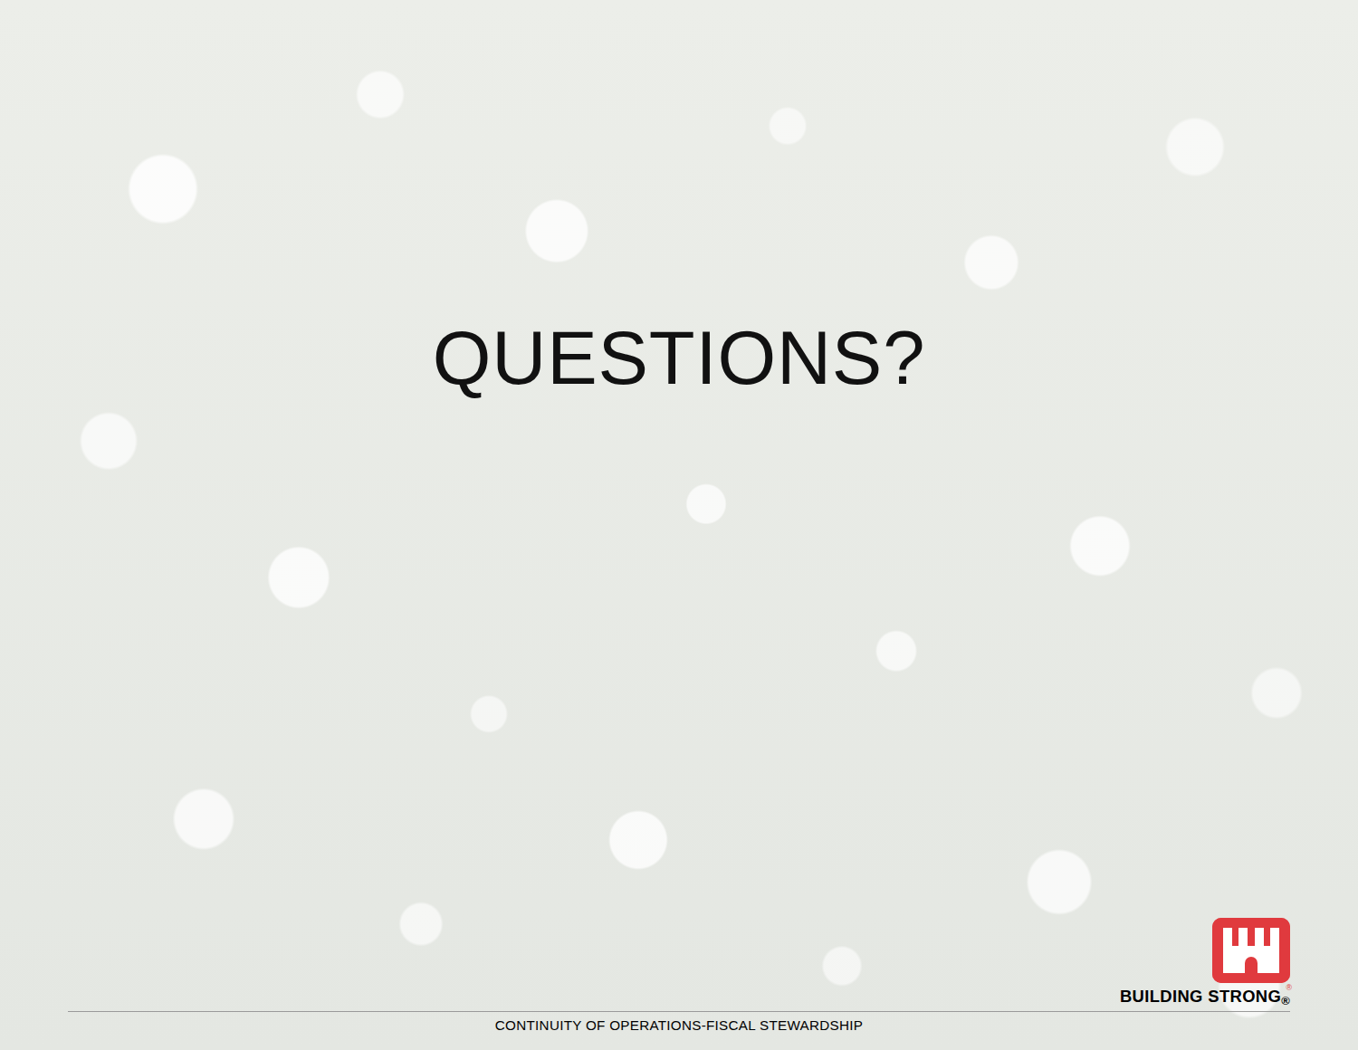QUESTIONS?
®
BUILDING STRONG®
CONTINUITY OF OPERATIONS-FISCAL STEWARDSHIP